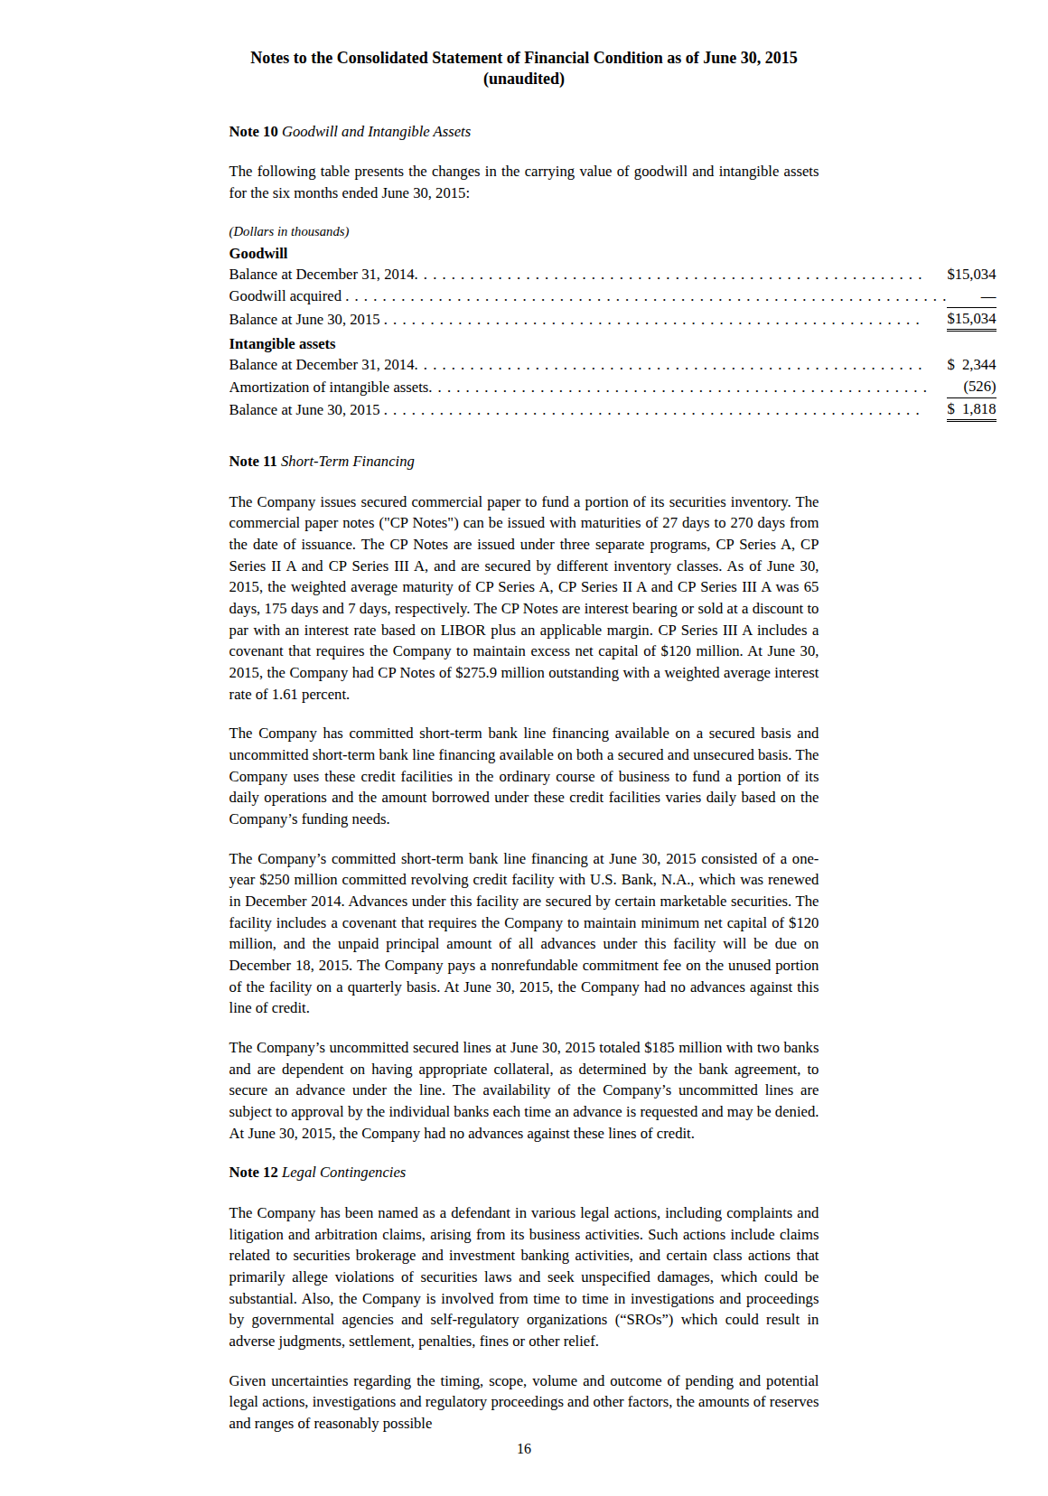Notes to the Consolidated Statement of Financial Condition as of June 30, 2015 (unaudited)
Note 10 Goodwill and Intangible Assets
The following table presents the changes in the carrying value of goodwill and intangible assets for the six months ended June 30, 2015:
(Dollars in thousands)
| Goodwill |
| Balance at December 31, 2014 . . . . . . . . . . . . . . . . . . . . . . . . . . . . . . . . . . . . . . . . . . . . . . . . . . . . . . . | $ | 15,034 |
| Goodwill acquired . . . . . . . . . . . . . . . . . . . . . . . . . . . . . . . . . . . . . . . . . . . . . . . . . . . . . . . . . . . . . . . . . | | — |
| Balance at June 30, 2015 . . . . . . . . . . . . . . . . . . . . . . . . . . . . . . . . . . . . . . . . . . . . . . . . . . . . . . . . . . | $ | 15,034 |
| Intangible assets |
| Balance at December 31, 2014 . . . . . . . . . . . . . . . . . . . . . . . . . . . . . . . . . . . . . . . . . . . . . . . . . . . . . . . | $ | 2,344 |
| Amortization of intangible assets . . . . . . . . . . . . . . . . . . . . . . . . . . . . . . . . . . . . . . . . . . . . . . . . . . . . . . | | (526) |
| Balance at June 30, 2015 . . . . . . . . . . . . . . . . . . . . . . . . . . . . . . . . . . . . . . . . . . . . . . . . . . . . . . . . . . | $ | 1,818 |
Note 11 Short-Term Financing
The Company issues secured commercial paper to fund a portion of its securities inventory. The commercial paper notes ("CP Notes") can be issued with maturities of 27 days to 270 days from the date of issuance. The CP Notes are issued under three separate programs, CP Series A, CP Series II A and CP Series III A, and are secured by different inventory classes. As of June 30, 2015, the weighted average maturity of CP Series A, CP Series II A and CP Series III A was 65 days, 175 days and 7 days, respectively. The CP Notes are interest bearing or sold at a discount to par with an interest rate based on LIBOR plus an applicable margin. CP Series III A includes a covenant that requires the Company to maintain excess net capital of $120 million. At June 30, 2015, the Company had CP Notes of $275.9 million outstanding with a weighted average interest rate of 1.61 percent.
The Company has committed short-term bank line financing available on a secured basis and uncommitted short-term bank line financing available on both a secured and unsecured basis. The Company uses these credit facilities in the ordinary course of business to fund a portion of its daily operations and the amount borrowed under these credit facilities varies daily based on the Company’s funding needs.
The Company’s committed short-term bank line financing at June 30, 2015 consisted of a one-year $250 million committed revolving credit facility with U.S. Bank, N.A., which was renewed in December 2014. Advances under this facility are secured by certain marketable securities. The facility includes a covenant that requires the Company to maintain minimum net capital of $120 million, and the unpaid principal amount of all advances under this facility will be due on December 18, 2015. The Company pays a nonrefundable commitment fee on the unused portion of the facility on a quarterly basis. At June 30, 2015, the Company had no advances against this line of credit.
The Company’s uncommitted secured lines at June 30, 2015 totaled $185 million with two banks and are dependent on having appropriate collateral, as determined by the bank agreement, to secure an advance under the line. The availability of the Company’s uncommitted lines are subject to approval by the individual banks each time an advance is requested and may be denied. At June 30, 2015, the Company had no advances against these lines of credit.
Note 12 Legal Contingencies
The Company has been named as a defendant in various legal actions, including complaints and litigation and arbitration claims, arising from its business activities. Such actions include claims related to securities brokerage and investment banking activities, and certain class actions that primarily allege violations of securities laws and seek unspecified damages, which could be substantial. Also, the Company is involved from time to time in investigations and proceedings by governmental agencies and self-regulatory organizations (“SROs”) which could result in adverse judgments, settlement, penalties, fines or other relief.
Given uncertainties regarding the timing, scope, volume and outcome of pending and potential legal actions, investigations and regulatory proceedings and other factors, the amounts of reserves and ranges of reasonably possible
16